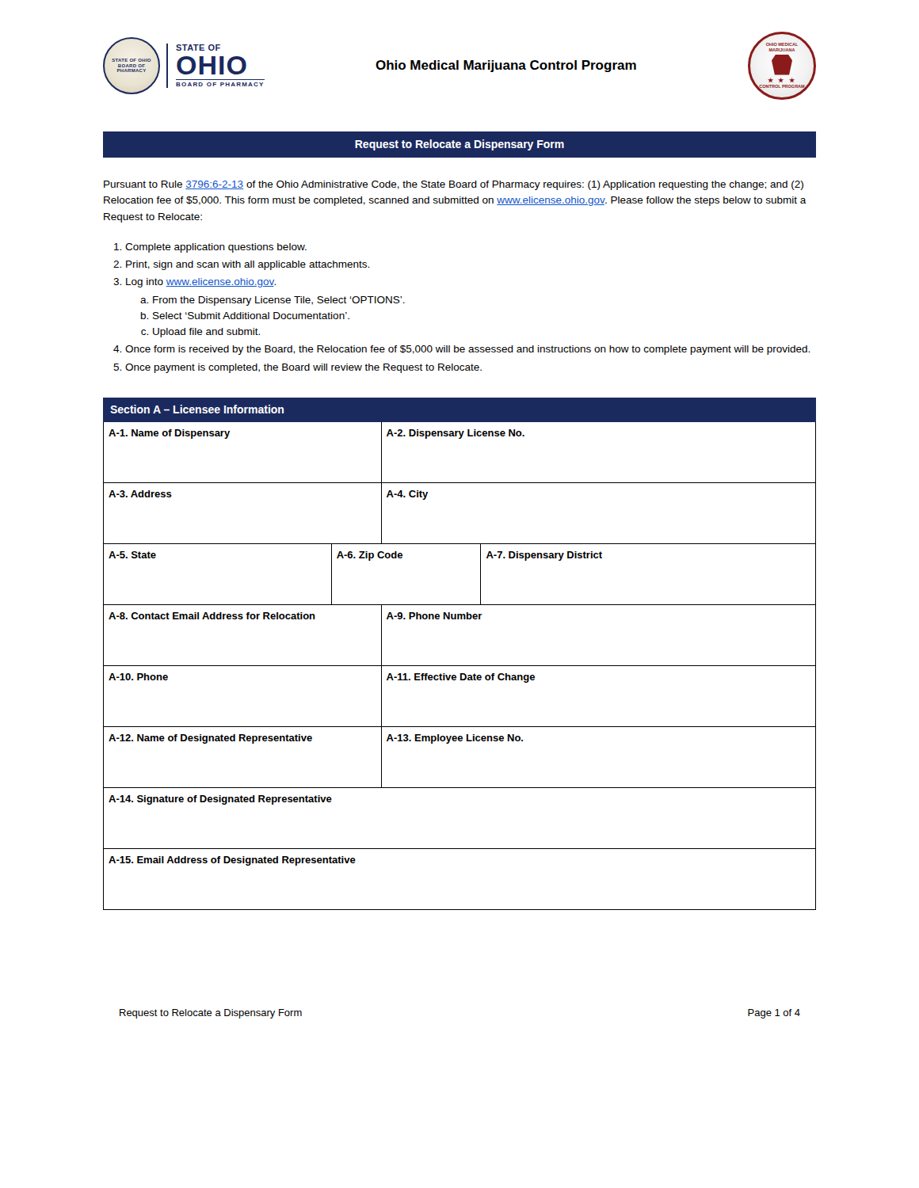STATE OF OHIO
BOARD OF PHARMACY
STATE OF
OHIO
BOARD OF PHARMACY
Ohio Medical Marijuana Control Program
OHIO MEDICAL MARIJUANA
★ ★ ★
CONTROL PROGRAM
Request to Relocate a Dispensary Form
Pursuant to Rule 3796:6-2-13 of the Ohio Administrative Code, the State Board of Pharmacy requires: (1) Application requesting the change; and (2) Relocation fee of $5,000. This form must be completed, scanned and submitted on www.elicense.ohio.gov. Please follow the steps below to submit a Request to Relocate:
Complete application questions below.
Print, sign and scan with all applicable attachments.
Log into www.elicense.ohio.gov.
From the Dispensary License Tile, Select ‘OPTIONS’.
Select ‘Submit Additional Documentation’.
Upload file and submit.
Once form is received by the Board, the Relocation fee of $5,000 will be assessed and instructions on how to complete payment will be provided.
Once payment is completed, the Board will review the Request to Relocate.
| Section A – Licensee Information |
| --- |
| A-1. Name of Dispensary | A-2. Dispensary License No. |
| A-3. Address | A-4. City |
| A-5. State | A-6. Zip Code | A-7. Dispensary District |
| A-8. Contact Email Address for Relocation | A-9. Phone Number |
| A-10. Phone | A-11. Effective Date of Change |
| A-12. Name of Designated Representative | A-13. Employee License No. |
| A-14. Signature of Designated Representative |
| A-15. Email Address of Designated Representative |
Request to Relocate a Dispensary Form Page 1 of 4